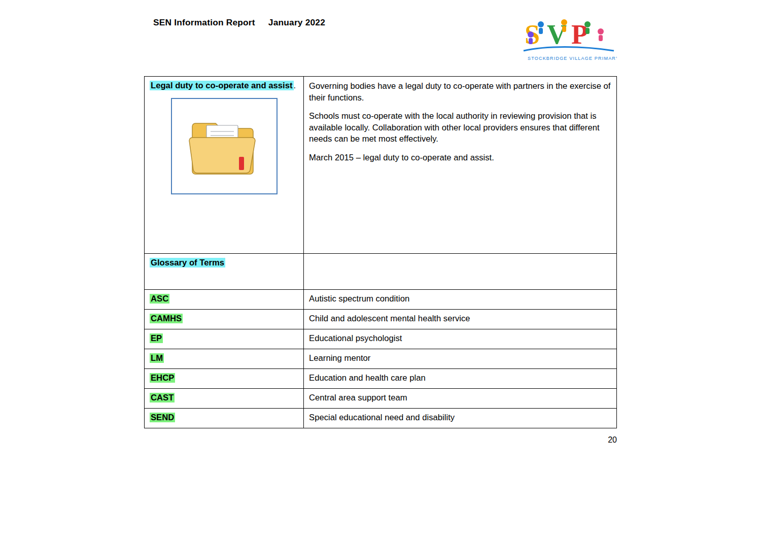SEN Information Report January 2022
S V P STOCKBRIDGE VILLAGE PRIMARY
| Legal duty to co-operate and assist . | Governing bodies have a legal duty to co-operate with partners in the exercise of their functions. Schools must co-operate with the local authority in reviewing provision that is available locally. Collaboration with other local providers ensures that different needs can be met most effectively. March 2015 – legal duty to co-operate and assist. |
| Glossary of Terms | |
| ASC | Autistic spectrum condition |
| CAMHS | Child and adolescent mental health service |
| EP | Educational psychologist |
| LM | Learning mentor |
| EHCP | Education and health care plan |
| CAST | Central area support team |
| SEND | Special educational need and disability |
20